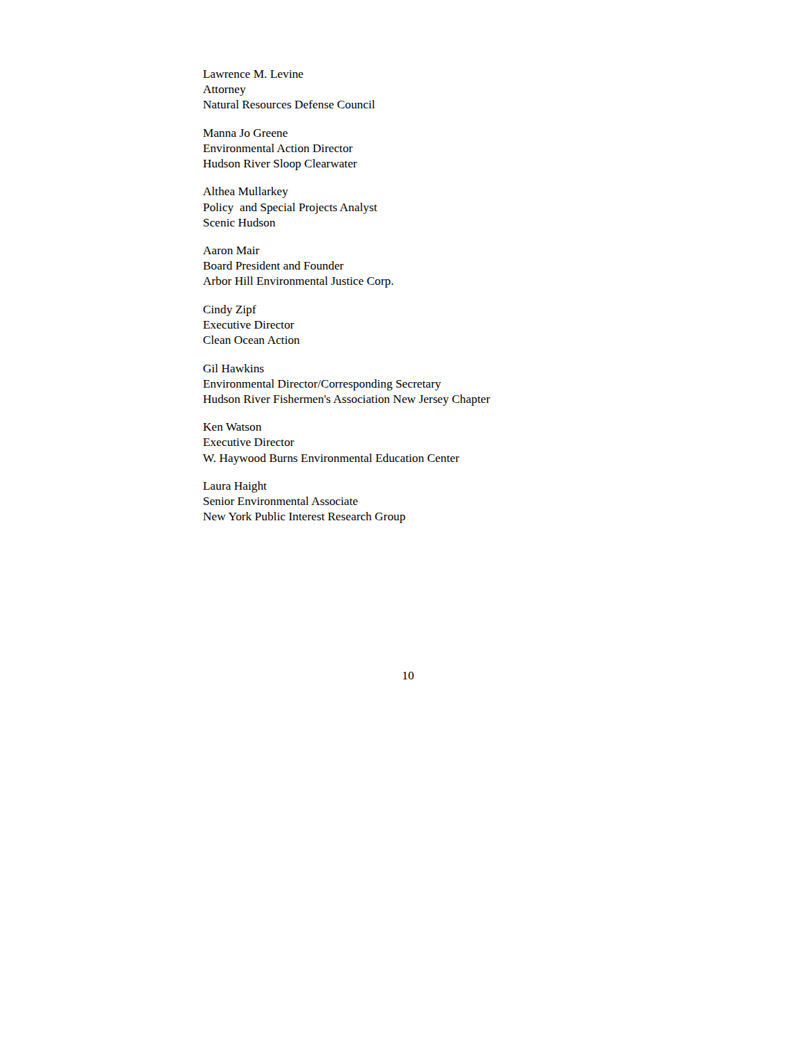Lawrence M. Levine
Attorney
Natural Resources Defense Council
Manna Jo Greene
Environmental Action Director
Hudson River Sloop Clearwater
Althea Mullarkey
Policy and Special Projects Analyst
Scenic Hudson
Aaron Mair
Board President and Founder
Arbor Hill Environmental Justice Corp.
Cindy Zipf
Executive Director
Clean Ocean Action
Gil Hawkins
Environmental Director/Corresponding Secretary
Hudson River Fishermen's Association New Jersey Chapter
Ken Watson
Executive Director
W. Haywood Burns Environmental Education Center
Laura Haight
Senior Environmental Associate
New York Public Interest Research Group
10